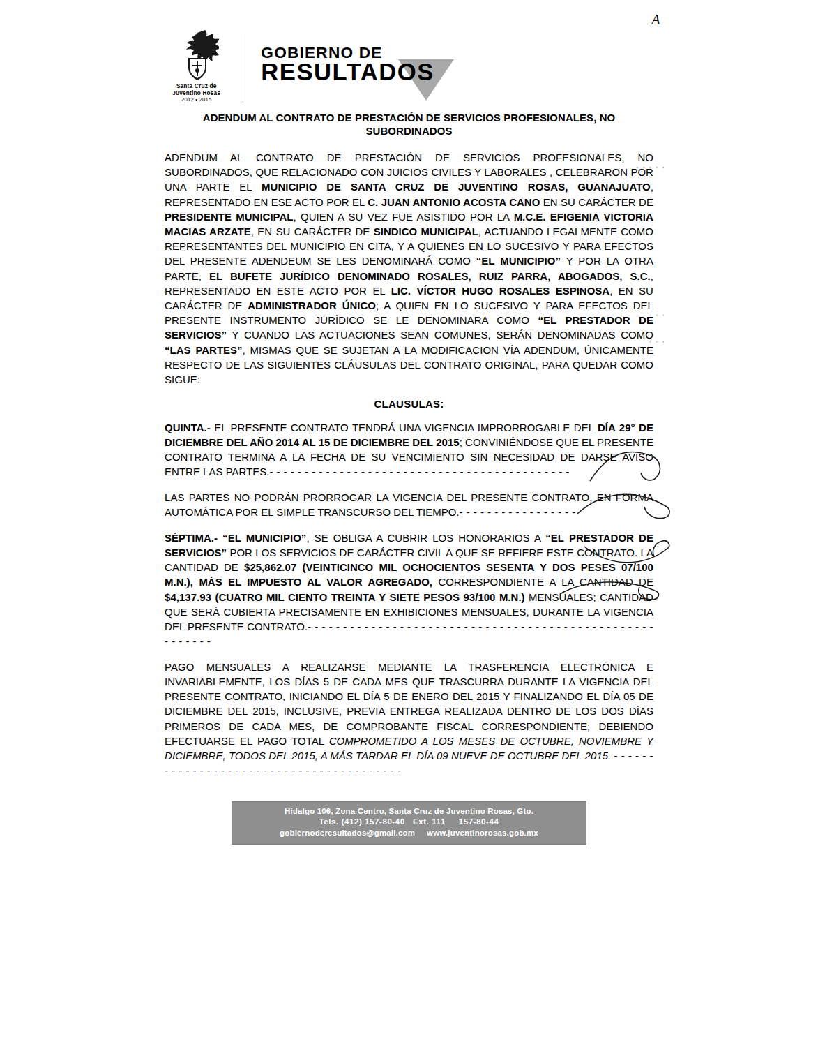A
Santa Cruz de
Juventino Rosas
2012 • 2015
GOBIERNO DE
RESULTADOS
ADENDUM AL CONTRATO DE PRESTACIÓN DE SERVICIOS PROFESIONALES, NO SUBORDINADOS
ADENDUM AL CONTRATO DE PRESTACIÓN DE SERVICIOS PROFESIONALES, NO SUBORDINADOS, QUE RELACIONADO CON JUICIOS CIVILES Y LABORALES , CELEBRARON POR UNA PARTE EL MUNICIPIO DE SANTA CRUZ DE JUVENTINO ROSAS, GUANAJUATO, REPRESENTADO EN ESE ACTO POR EL C. JUAN ANTONIO ACOSTA CANO EN SU CARÁCTER DE PRESIDENTE MUNICIPAL, QUIEN A SU VEZ FUE ASISTIDO POR LA M.C.E. EFIGENIA VICTORIA MACIAS ARZATE, EN SU CARÁCTER DE SINDICO MUNICIPAL, ACTUANDO LEGALMENTE COMO REPRESENTANTES DEL MUNICIPIO EN CITA, Y A QUIENES EN LO SUCESIVO Y PARA EFECTOS DEL PRESENTE ADENDEUM SE LES DENOMINARÁ COMO “EL MUNICIPIO” Y POR LA OTRA PARTE, EL BUFETE JURÍDICO DENOMINADO ROSALES, RUIZ PARRA, ABOGADOS, S.C., REPRESENTADO EN ESTE ACTO POR EL LIC. VÍCTOR HUGO ROSALES ESPINOSA, EN SU CARÁCTER DE ADMINISTRADOR ÚNICO; A QUIEN EN LO SUCESIVO Y PARA EFECTOS DEL PRESENTE INSTRUMENTO JURÍDICO SE LE DENOMINARA COMO “EL PRESTADOR DE SERVICIOS” Y CUANDO LAS ACTUACIONES SEAN COMUNES, SERÁN DENOMINADAS COMO “LAS PARTES”, MISMAS QUE SE SUJETAN A LA MODIFICACION VÍA ADENDUM, ÚNICAMENTE RESPECTO DE LAS SIGUIENTES CLÁUSULAS DEL CONTRATO ORIGINAL, PARA QUEDAR COMO SIGUE:
CLAUSULAS:
QUINTA.- EL PRESENTE CONTRATO TENDRÁ UNA VIGENCIA IMPRORROGABLE DEL DÍA 29° DE DICIEMBRE DEL AÑO 2014 AL 15 DE DICIEMBRE DEL 2015; CONVINIÉNDOSE QUE EL PRESENTE CONTRATO TERMINA A LA FECHA DE SU VENCIMIENTO SIN NECESIDAD DE DARSE AVISO ENTRE LAS PARTES.- - - - - - - - - - - - - - - - - - - - - - - - - - - - - - - - - - - - - - - - - - -
LAS PARTES NO PODRÁN PRORROGAR LA VIGENCIA DEL PRESENTE CONTRATO, EN FORMA AUTOMÁTICA POR EL SIMPLE TRANSCURSO DEL TIEMPO.- - - - - - - - - - - - - - - - -
SÉPTIMA.- “EL MUNICIPIO”, SE OBLIGA A CUBRIR LOS HONORARIOS A “EL PRESTADOR DE SERVICIOS” POR LOS SERVICIOS DE CARÁCTER CIVIL A QUE SE REFIERE ESTE CONTRATO. LA CANTIDAD DE $25,862.07 (VEINTICINCO MIL OCHOCIENTOS SESENTA Y DOS PESES 07/100 M.N.), MÁS EL IMPUESTO AL VALOR AGREGADO, CORRESPONDIENTE A LA CANTIDAD DE $4,137.93 (CUATRO MIL CIENTO TREINTA Y SIETE PESOS 93/100 M.N.) MENSUALES; CANTIDAD QUE SERÁ CUBIERTA PRECISAMENTE EN EXHIBICIONES MENSUALES, DURANTE LA VIGENCIA DEL PRESENTE CONTRATO.- - - - - - - - - - - - - - - - - - - - - - - - - - - - - - - - - - - - - - - - - - - - - - - - - - - - - - - -
PAGO MENSUALES A REALIZARSE MEDIANTE LA TRASFERENCIA ELECTRÓNICA E INVARIABLEMENTE, LOS DÍAS 5 DE CADA MES QUE TRASCURRA DURANTE LA VIGENCIA DEL PRESENTE CONTRATO, INICIANDO EL DÍA 5 DE ENERO DEL 2015 Y FINALIZANDO EL DÍA 05 DE DICIEMBRE DEL 2015, INCLUSIVE, PREVIA ENTREGA REALIZADA DENTRO DE LOS DOS DÍAS PRIMEROS DE CADA MES, DE COMPROBANTE FISCAL CORRESPONDIENTE; DEBIENDO EFECTUARSE EL PAGO TOTAL COMPROMETIDO A LOS MESES DE OCTUBRE, NOVIEMBRE Y DICIEMBRE, TODOS DEL 2015, A MÁS TARDAR EL DÍA 09 NUEVE DE OCTUBRE DEL 2015. - - - - - - - - - - - - - - - - - - - - - - - - - - - - - - - - - - - - - - - -
· · · · ·
· · ·
· · ·
Hidalgo 106, Zona Centro, Santa Cruz de Juventino Rosas, Gto.
Tels. (412) 157-80-40 Ext. 111 157-80-44
gobiernoderesultados@gmail.com www.juventinorosas.gob.mx